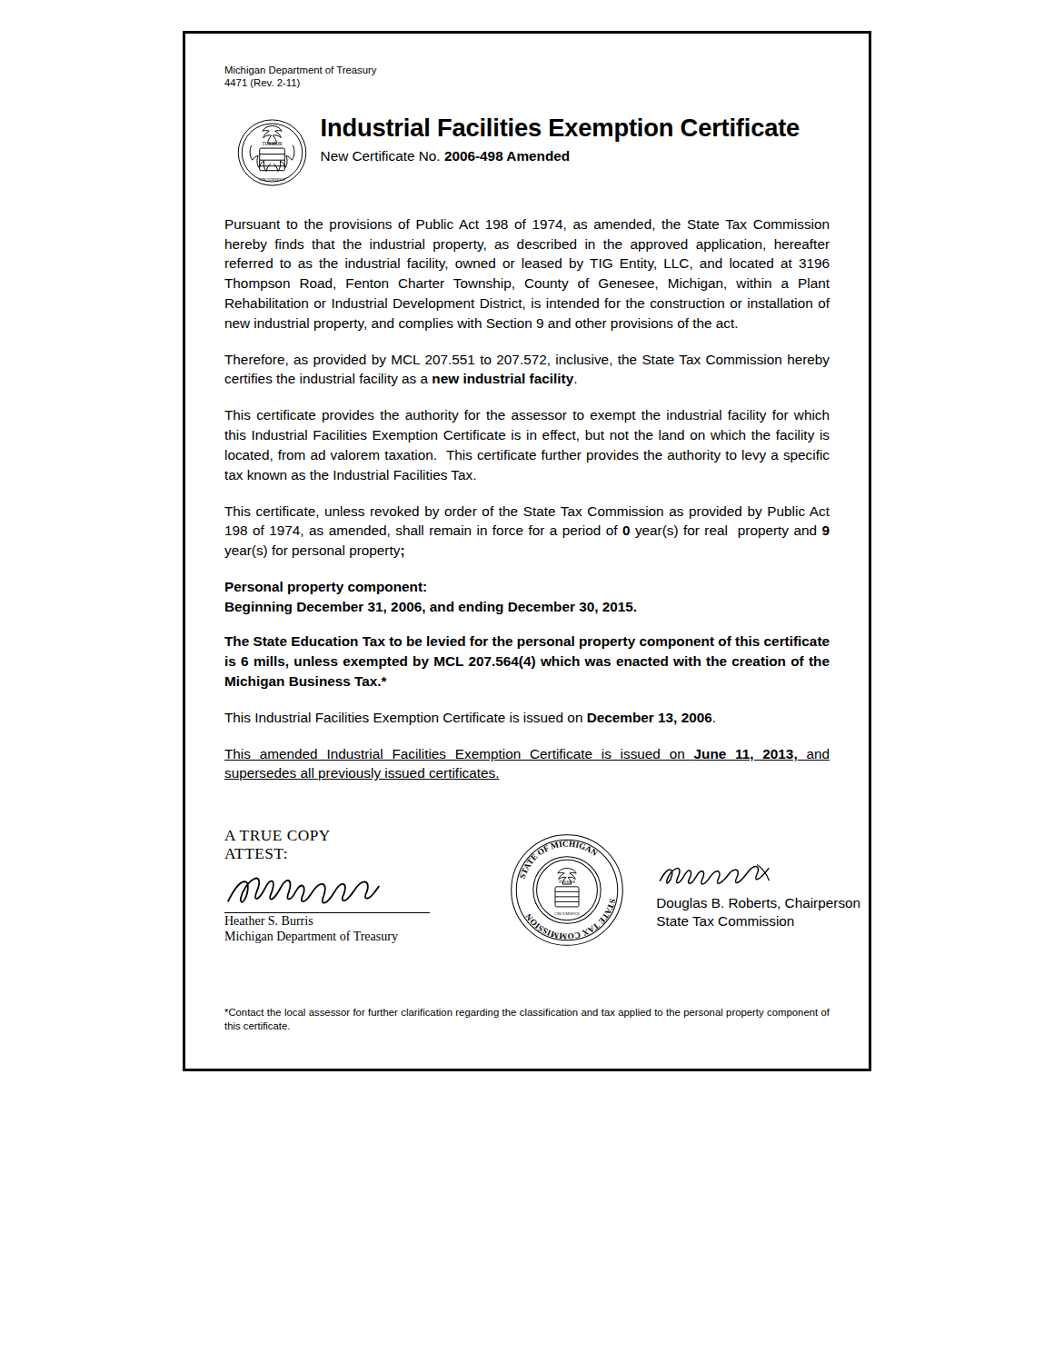Michigan Department of Treasury
4471 (Rev. 2-11)
Industrial Facilities Exemption Certificate
New Certificate No. 2006-498 Amended
Pursuant to the provisions of Public Act 198 of 1974, as amended, the State Tax Commission hereby finds that the industrial property, as described in the approved application, hereafter referred to as the industrial facility, owned or leased by TIG Entity, LLC, and located at 3196 Thompson Road, Fenton Charter Township, County of Genesee, Michigan, within a Plant Rehabilitation or Industrial Development District, is intended for the construction or installation of new industrial property, and complies with Section 9 and other provisions of the act.
Therefore, as provided by MCL 207.551 to 207.572, inclusive, the State Tax Commission hereby certifies the industrial facility as a new industrial facility.
This certificate provides the authority for the assessor to exempt the industrial facility for which this Industrial Facilities Exemption Certificate is in effect, but not the land on which the facility is located, from ad valorem taxation. This certificate further provides the authority to levy a specific tax known as the Industrial Facilities Tax.
This certificate, unless revoked by order of the State Tax Commission as provided by Public Act 198 of 1974, as amended, shall remain in force for a period of 0 year(s) for real property and 9 year(s) for personal property;
Personal property component:
Beginning December 31, 2006, and ending December 30, 2015.
The State Education Tax to be levied for the personal property component of this certificate is 6 mills, unless exempted by MCL 207.564(4) which was enacted with the creation of the Michigan Business Tax.*
This Industrial Facilities Exemption Certificate is issued on December 13, 2006.
This amended Industrial Facilities Exemption Certificate is issued on June 11, 2013, and supersedes all previously issued certificates.
A TRUE COPY
ATTEST:
Heather S. Burris
Michigan Department of Treasury
Douglas B. Roberts, Chairperson
State Tax Commission
*Contact the local assessor for further clarification regarding the classification and tax applied to the personal property component of this certificate.